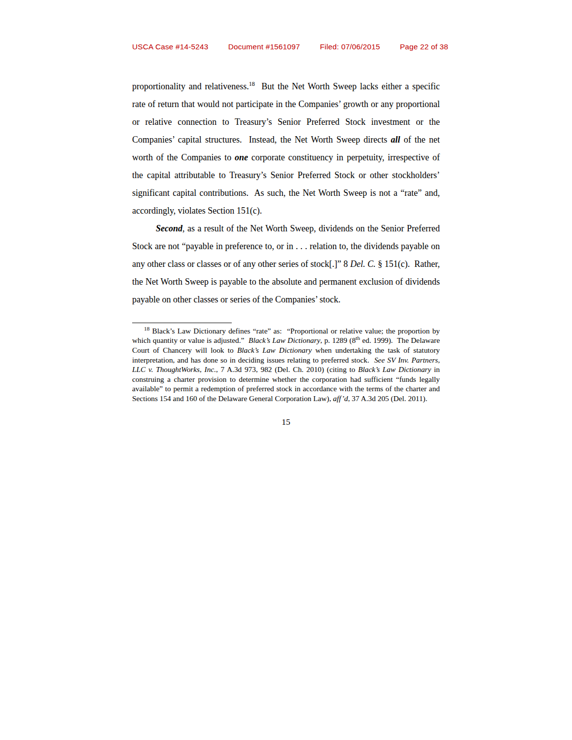USCA Case #14-5243 Document #1561097 Filed: 07/06/2015 Page 22 of 38
proportionality and relativeness.18 But the Net Worth Sweep lacks either a specific rate of return that would not participate in the Companies’ growth or any proportional or relative connection to Treasury’s Senior Preferred Stock investment or the Companies’ capital structures. Instead, the Net Worth Sweep directs all of the net worth of the Companies to one corporate constituency in perpetuity, irrespective of the capital attributable to Treasury’s Senior Preferred Stock or other stockholders’ significant capital contributions. As such, the Net Worth Sweep is not a “rate” and, accordingly, violates Section 151(c).
Second, as a result of the Net Worth Sweep, dividends on the Senior Preferred Stock are not “payable in preference to, or in . . . relation to, the dividends payable on any other class or classes or of any other series of stock[.]” 8 Del. C. § 151(c). Rather, the Net Worth Sweep is payable to the absolute and permanent exclusion of dividends payable on other classes or series of the Companies’ stock.
18 Black’s Law Dictionary defines “rate” as: “Proportional or relative value; the proportion by which quantity or value is adjusted.” Black’s Law Dictionary, p. 1289 (8th ed. 1999). The Delaware Court of Chancery will look to Black’s Law Dictionary when undertaking the task of statutory interpretation, and has done so in deciding issues relating to preferred stock. See SV Inv. Partners, LLC v. ThoughtWorks, Inc., 7 A.3d 973, 982 (Del. Ch. 2010) (citing to Black’s Law Dictionary in construing a charter provision to determine whether the corporation had sufficient “funds legally available” to permit a redemption of preferred stock in accordance with the terms of the charter and Sections 154 and 160 of the Delaware General Corporation Law), aff’d, 37 A.3d 205 (Del. 2011).
15